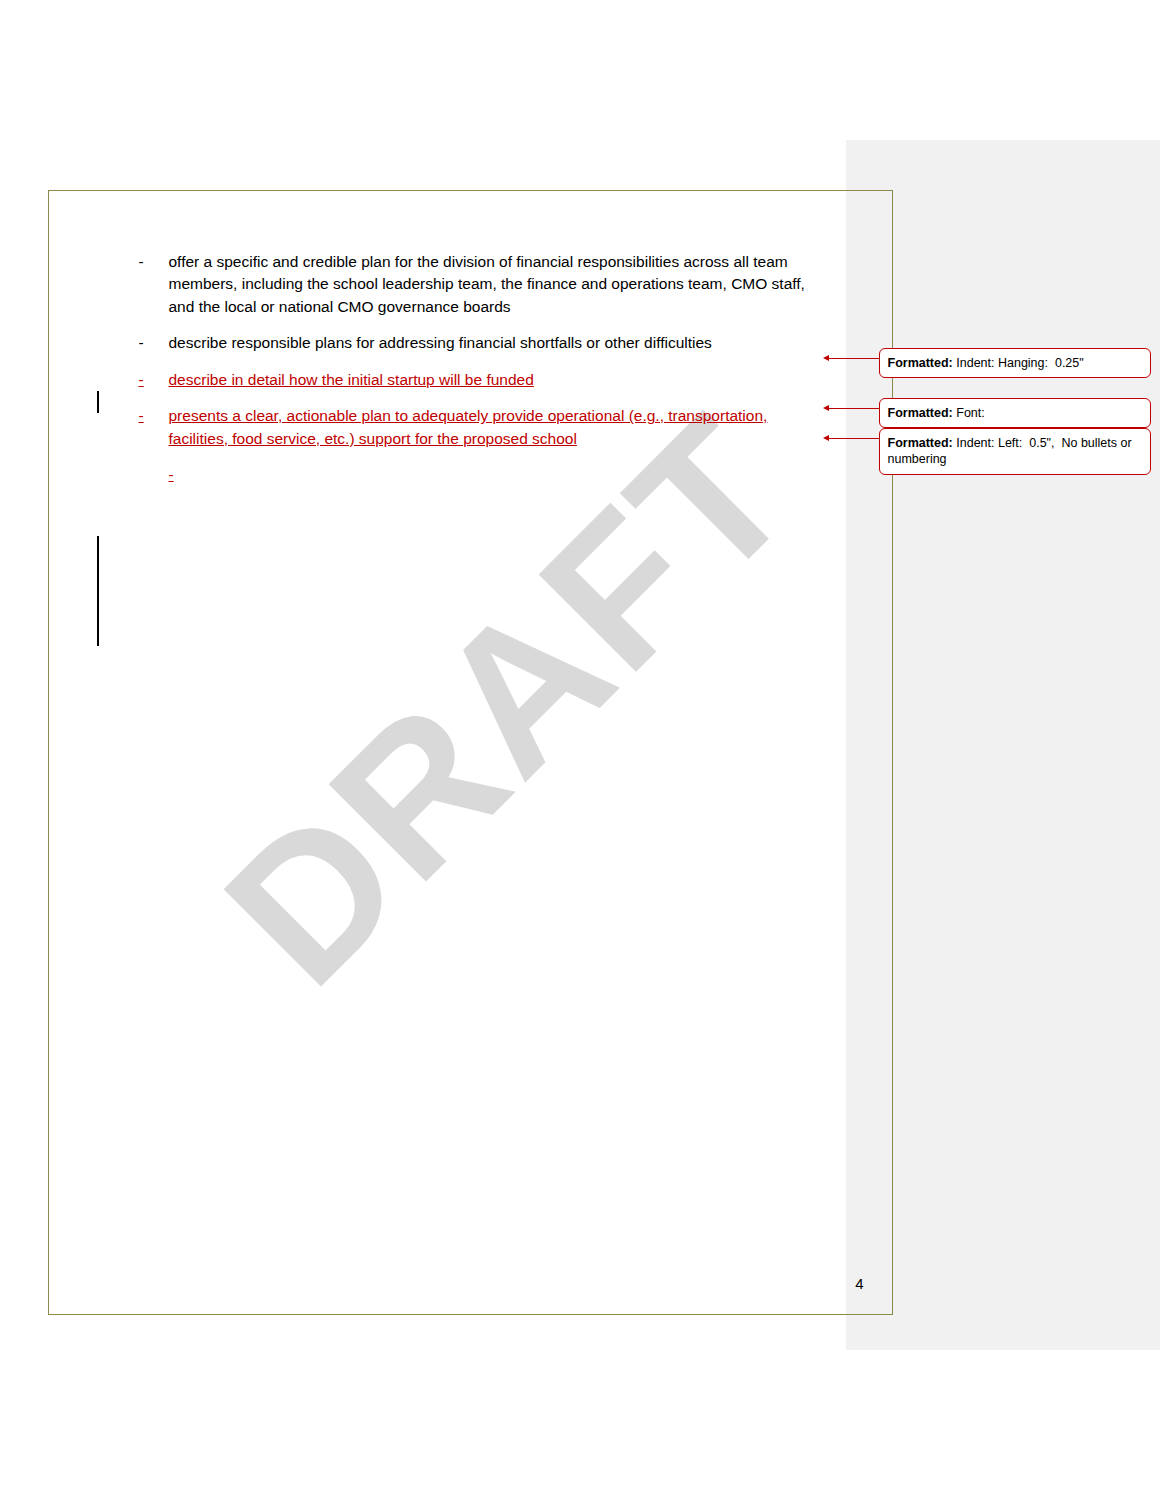DRAFT
offer a specific and credible plan for the division of financial responsibilities across all team members, including the school leadership team, the finance and operations team, CMO staff, and the local or national CMO governance boards
describe responsible plans for addressing financial shortfalls or other difficulties
describe in detail how the initial startup will be funded
presents a clear, actionable plan to adequately provide operational (e.g., transportation, facilities, food service, etc.) support for the proposed school
4
Formatted: Indent: Hanging: 0.25"
Formatted: Font:
Formatted: Indent: Left: 0.5", No bullets or numbering